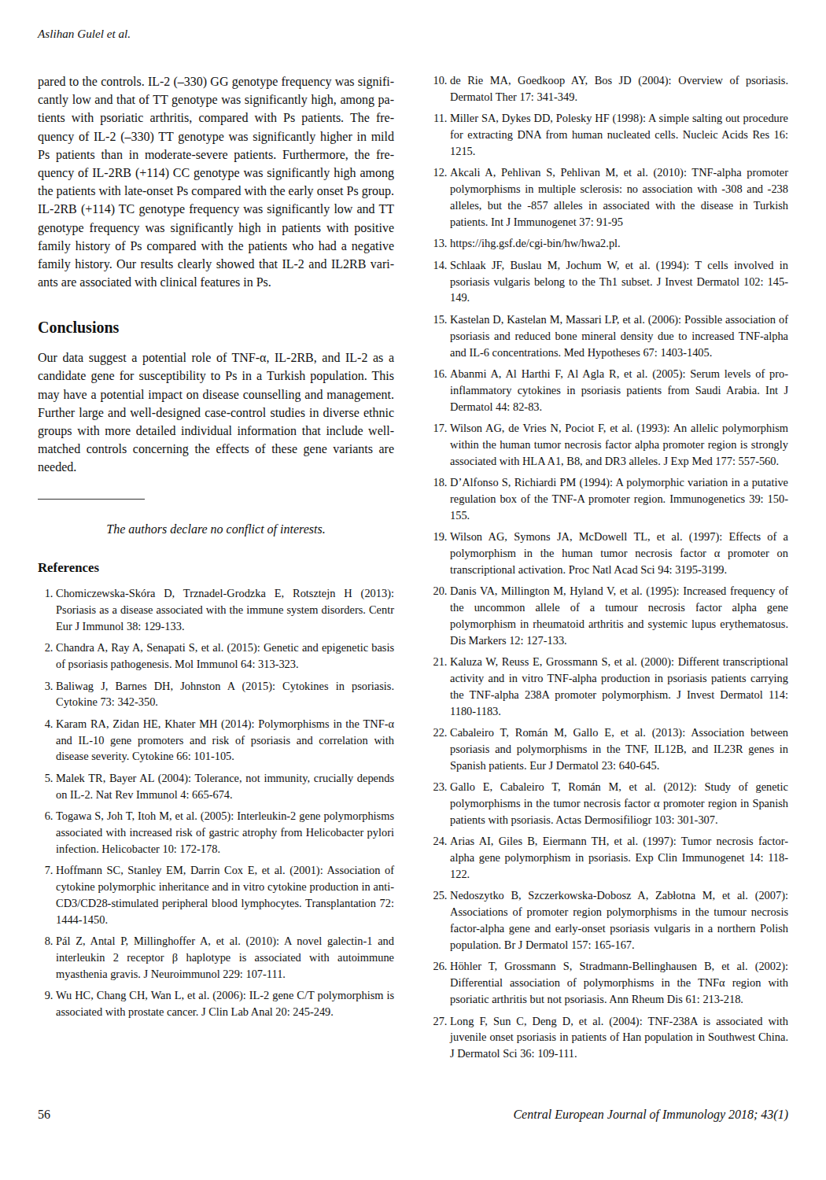Aslihan Gulel et al.
pared to the controls. IL-2 (–330) GG genotype frequency was significantly low and that of TT genotype was significantly high, among patients with psoriatic arthritis, compared with Ps patients. The frequency of IL-2 (–330) TT genotype was significantly higher in mild Ps patients than in moderate-severe patients. Furthermore, the frequency of IL-2RB (+114) CC genotype was significantly high among the patients with late-onset Ps compared with the early onset Ps group. IL-2RB (+114) TC genotype frequency was significantly low and TT genotype frequency was significantly high in patients with positive family history of Ps compared with the patients who had a negative family history. Our results clearly showed that IL-2 and IL2RB variants are associated with clinical features in Ps.
Conclusions
Our data suggest a potential role of TNF-α, IL-2RB, and IL-2 as a candidate gene for susceptibility to Ps in a Turkish population. This may have a potential impact on disease counselling and management. Further large and well-designed case-control studies in diverse ethnic groups with more detailed individual information that include well-matched controls concerning the effects of these gene variants are needed.
The authors declare no conflict of interests.
References
Chomiczewska-Skóra D, Trznadel-Grodzka E, Rotsztejn H (2013): Psoriasis as a disease associated with the immune system disorders. Centr Eur J Immunol 38: 129-133.
Chandra A, Ray A, Senapati S, et al. (2015): Genetic and epigenetic basis of psoriasis pathogenesis. Mol Immunol 64: 313-323.
Baliwag J, Barnes DH, Johnston A (2015): Cytokines in psoriasis. Cytokine 73: 342-350.
Karam RA, Zidan HE, Khater MH (2014): Polymorphisms in the TNF-α and IL-10 gene promoters and risk of psoriasis and correlation with disease severity. Cytokine 66: 101-105.
Malek TR, Bayer AL (2004): Tolerance, not immunity, crucially depends on IL-2. Nat Rev Immunol 4: 665-674.
Togawa S, Joh T, Itoh M, et al. (2005): Interleukin-2 gene polymorphisms associated with increased risk of gastric atrophy from Helicobacter pylori infection. Helicobacter 10: 172-178.
Hoffmann SC, Stanley EM, Darrin Cox E, et al. (2001): Association of cytokine polymorphic inheritance and in vitro cytokine production in anti-CD3/CD28-stimulated peripheral blood lymphocytes. Transplantation 72: 1444-1450.
Pál Z, Antal P, Millinghoffer A, et al. (2010): A novel galectin-1 and interleukin 2 receptor β haplotype is associated with autoimmune myasthenia gravis. J Neuroimmunol 229: 107-111.
Wu HC, Chang CH, Wan L, et al. (2006): IL-2 gene C/T polymorphism is associated with prostate cancer. J Clin Lab Anal 20: 245-249.
de Rie MA, Goedkoop AY, Bos JD (2004): Overview of psoriasis. Dermatol Ther 17: 341-349.
Miller SA, Dykes DD, Polesky HF (1998): A simple salting out procedure for extracting DNA from human nucleated cells. Nucleic Acids Res 16: 1215.
Akcali A, Pehlivan S, Pehlivan M, et al. (2010): TNF-alpha promoter polymorphisms in multiple sclerosis: no association with -308 and -238 alleles, but the -857 alleles in associated with the disease in Turkish patients. Int J Immunogenet 37: 91-95
https://ihg.gsf.de/cgi-bin/hw/hwa2.pl.
Schlaak JF, Buslau M, Jochum W, et al. (1994): T cells involved in psoriasis vulgaris belong to the Th1 subset. J Invest Dermatol 102: 145-149.
Kastelan D, Kastelan M, Massari LP, et al. (2006): Possible association of psoriasis and reduced bone mineral density due to increased TNF-alpha and IL-6 concentrations. Med Hypotheses 67: 1403-1405.
Abanmi A, Al Harthi F, Al Agla R, et al. (2005): Serum levels of pro-inflammatory cytokines in psoriasis patients from Saudi Arabia. Int J Dermatol 44: 82-83.
Wilson AG, de Vries N, Pociot F, et al. (1993): An allelic polymorphism within the human tumor necrosis factor alpha promoter region is strongly associated with HLA A1, B8, and DR3 alleles. J Exp Med 177: 557-560.
D’Alfonso S, Richiardi PM (1994): A polymorphic variation in a putative regulation box of the TNF-A promoter region. Immunogenetics 39: 150-155.
Wilson AG, Symons JA, McDowell TL, et al. (1997): Effects of a polymorphism in the human tumor necrosis factor α promoter on transcriptional activation. Proc Natl Acad Sci 94: 3195-3199.
Danis VA, Millington M, Hyland V, et al. (1995): Increased frequency of the uncommon allele of a tumour necrosis factor alpha gene polymorphism in rheumatoid arthritis and systemic lupus erythematosus. Dis Markers 12: 127-133.
Kaluza W, Reuss E, Grossmann S, et al. (2000): Different transcriptional activity and in vitro TNF-alpha production in psoriasis patients carrying the TNF-alpha 238A promoter polymorphism. J Invest Dermatol 114: 1180-1183.
Cabaleiro T, Román M, Gallo E, et al. (2013): Association between psoriasis and polymorphisms in the TNF, IL12B, and IL23R genes in Spanish patients. Eur J Dermatol 23: 640-645.
Gallo E, Cabaleiro T, Román M, et al. (2012): Study of genetic polymorphisms in the tumor necrosis factor α promoter region in Spanish patients with psoriasis. Actas Dermosifiliogr 103: 301-307.
Arias AI, Giles B, Eiermann TH, et al. (1997): Tumor necrosis factor-alpha gene polymorphism in psoriasis. Exp Clin Immunogenet 14: 118-122.
Nedoszytko B, Szczerkowska-Dobosz A, Zabłotna M, et al. (2007): Associations of promoter region polymorphisms in the tumour necrosis factor-alpha gene and early-onset psoriasis vulgaris in a northern Polish population. Br J Dermatol 157: 165-167.
Höhler T, Grossmann S, Stradmann-Bellinghausen B, et al. (2002): Differential association of polymorphisms in the TNFα region with psoriatic arthritis but not psoriasis. Ann Rheum Dis 61: 213-218.
Long F, Sun C, Deng D, et al. (2004): TNF-238A is associated with juvenile onset psoriasis in patients of Han population in Southwest China. J Dermatol Sci 36: 109-111.
56
Central European Journal of Immunology 2018; 43(1)